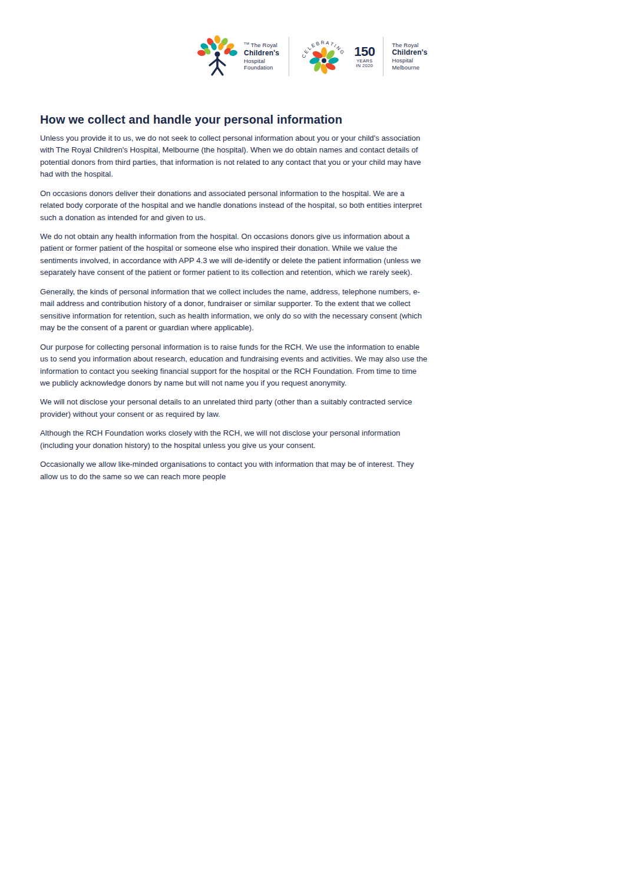TM The Royal Children's Hospital
Foundation
CELEBRATING
150 YEARS IN 2020
The Royal Children's Hospital
Melbourne
How we collect and handle your personal information
Unless you provide it to us, we do not seek to collect personal information about you or your child's association with The Royal Children's Hospital, Melbourne (the hospital). When we do obtain names and contact details of potential donors from third parties, that information is not related to any contact that you or your child may have had with the hospital.
On occasions donors deliver their donations and associated personal information to the hospital. We are a related body corporate of the hospital and we handle donations instead of the hospital, so both entities interpret such a donation as intended for and given to us.
We do not obtain any health information from the hospital. On occasions donors give us information about a patient or former patient of the hospital or someone else who inspired their donation. While we value the sentiments involved, in accordance with APP 4.3 we will de-identify or delete the patient information (unless we separately have consent of the patient or former patient to its collection and retention, which we rarely seek).
Generally, the kinds of personal information that we collect includes the name, address, telephone numbers, e-mail address and contribution history of a donor, fundraiser or similar supporter. To the extent that we collect sensitive information for retention, such as health information, we only do so with the necessary consent (which may be the consent of a parent or guardian where applicable).
Our purpose for collecting personal information is to raise funds for the RCH. We use the information to enable us to send you information about research, education and fundraising events and activities. We may also use the information to contact you seeking financial support for the hospital or the RCH Foundation. From time to time we publicly acknowledge donors by name but will not name you if you request anonymity.
We will not disclose your personal details to an unrelated third party (other than a suitably contracted service provider) without your consent or as required by law.
Although the RCH Foundation works closely with the RCH, we will not disclose your personal information (including your donation history) to the hospital unless you give us your consent.
Occasionally we allow like-minded organisations to contact you with information that may be of interest. They allow us to do the same so we can reach more people